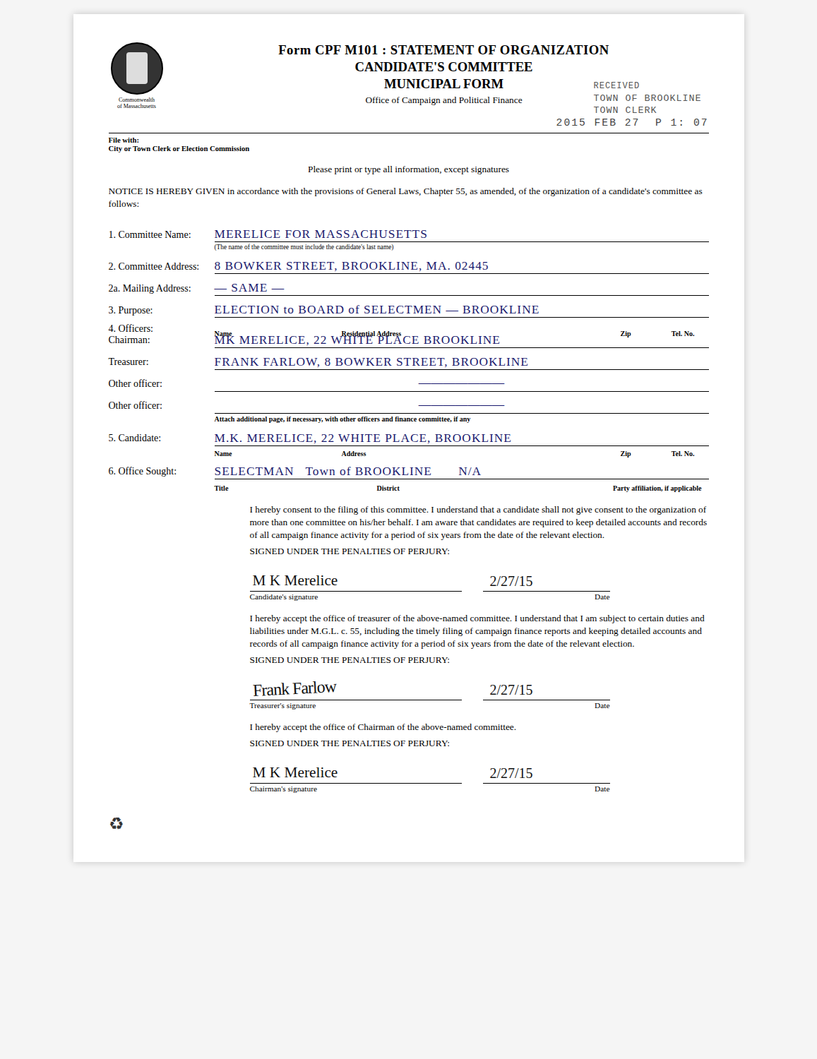RECEIVED
TOWN OF BROOKLINE
TOWN CLERK
Commonwealth
of Massachusetts
Form CPF M101 : STATEMENT OF ORGANIZATION
CANDIDATE'S COMMITTEE
MUNICIPAL FORM
Office of Campaign and Political Finance
2015 FEB 27 P 1: 07
File with:
City or Town Clerk or Election Commission
Please print or type all information, except signatures
NOTICE IS HEREBY GIVEN in accordance with the provisions of General Laws, Chapter 55, as amended, of the organization of a candidate's committee as follows:
| 1. Committee Name: | MERELICE FOR MASSACHUSETTS |
| | (The name of the committee must include the candidate's last name) |
| 2. Committee Address: | 8 BOWKER STREET, BROOKLINE, MA. 02445 |
| 2a. Mailing Address: | — SAME — |
| 3. Purpose: | ELECTION to BOARD of SELECTMEN — BROOKLINE |
| 4. Officers: Chairman: | Name Residential Address Zip Tel. No. MK MERELICE, 22 WHITE PLACE BROOKLINE |
| Treasurer: | FRANK FARLOW, 8 BOWKER STREET, BROOKLINE |
| Other officer: | ——————— |
| Other officer: | ——————— |
| | Attach additional page, if necessary, with other officers and finance committee, if any |
| 5. Candidate: | M.K. MERELICE, 22 WHITE PLACE, BROOKLINE |
| | Name Address Zip Tel. No. |
| 6. Office Sought: | SELECTMAN Town of BROOKLINE N/A |
| | Title District Party affiliation, if applicable |
I hereby consent to the filing of this committee. I understand that a candidate shall not give consent to the organization of more than one committee on his/her behalf. I am aware that candidates are required to keep detailed accounts and records of all campaign finance activity for a period of six years from the date of the relevant election.
SIGNED UNDER THE PENALTIES OF PERJURY:
M K Merelice
Candidate's signature
2/27/15
Date
I hereby accept the office of treasurer of the above-named committee. I understand that I am subject to certain duties and liabilities under M.G.L. c. 55, including the timely filing of campaign finance reports and keeping detailed accounts and records of all campaign finance activity for a period of six years from the date of the relevant election.
SIGNED UNDER THE PENALTIES OF PERJURY:
Frank Farlow
Treasurer's signature
2/27/15
Date
I hereby accept the office of Chairman of the above-named committee.
SIGNED UNDER THE PENALTIES OF PERJURY:
M K Merelice
Chairman's signature
2/27/15
Date
♻